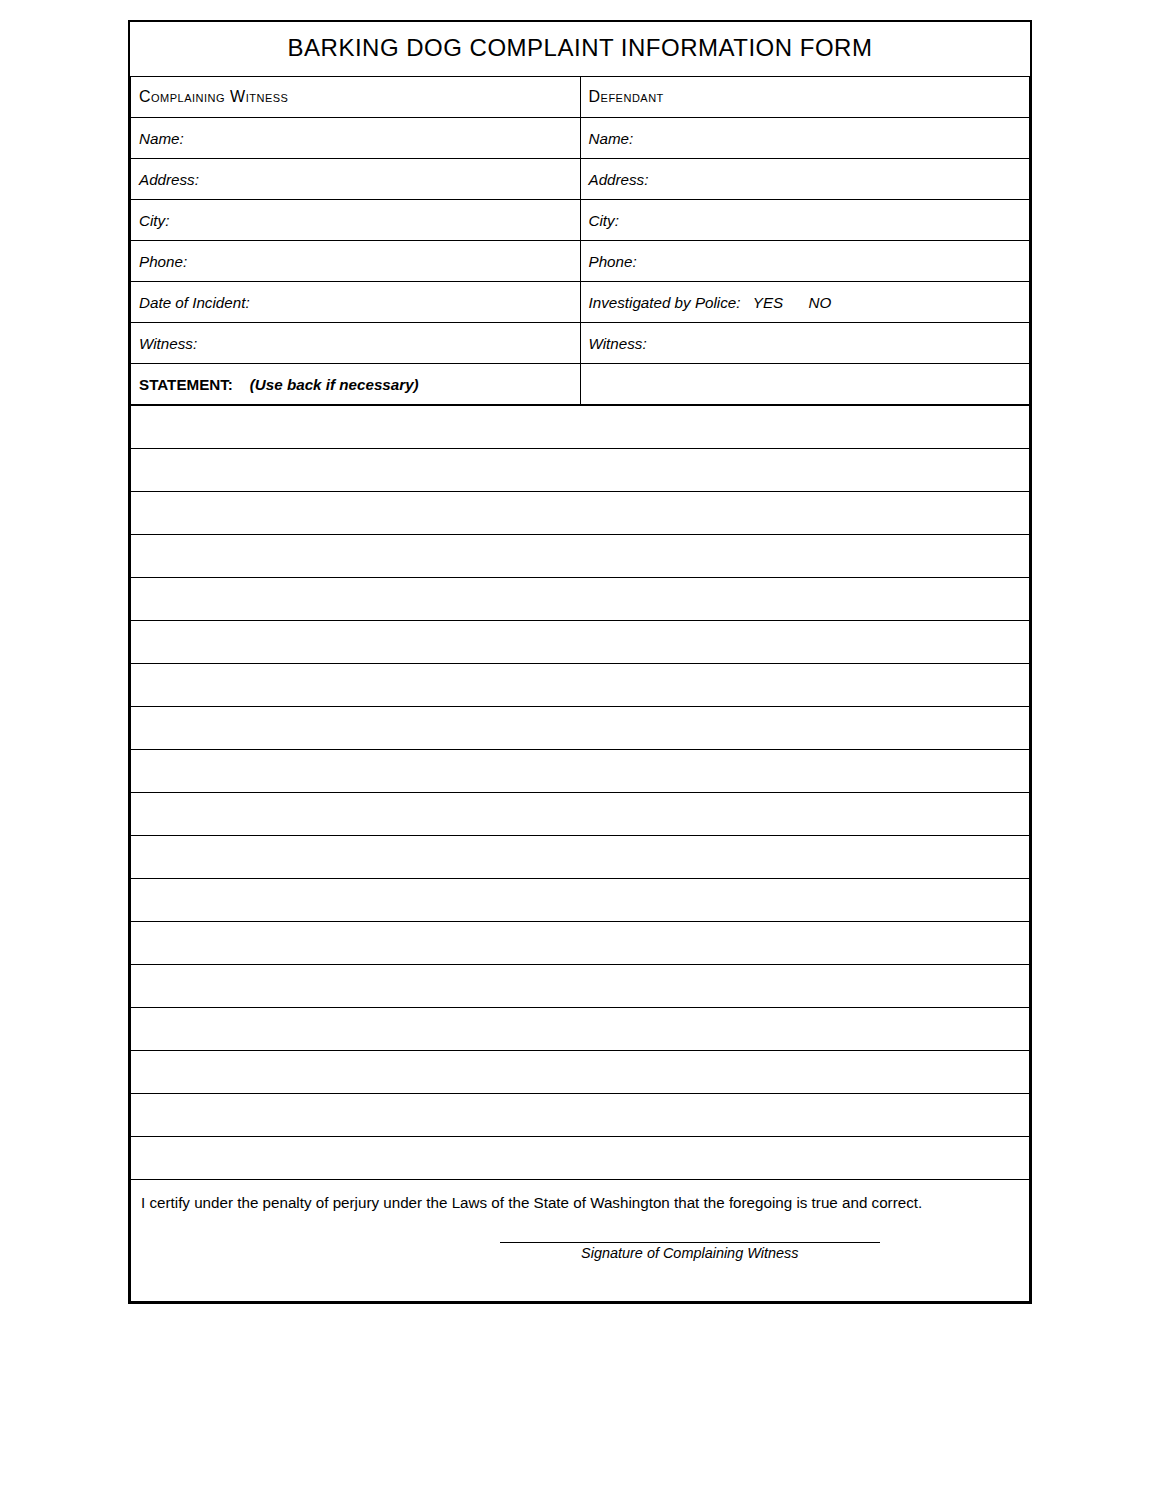BARKING DOG COMPLAINT INFORMATION FORM
| Complaining Witness | Defendant |
| Name: | Name: |
| Address: | Address: |
| City: | City: |
| Phone: | Phone: |
| Date of Incident: | Investigated by Police: YES NO |
| Witness: | Witness: |
| STATEMENT: (Use back if necessary) | |
I certify under the penalty of perjury under the Laws of the State of Washington that the foregoing is true and correct.
Signature of Complaining Witness